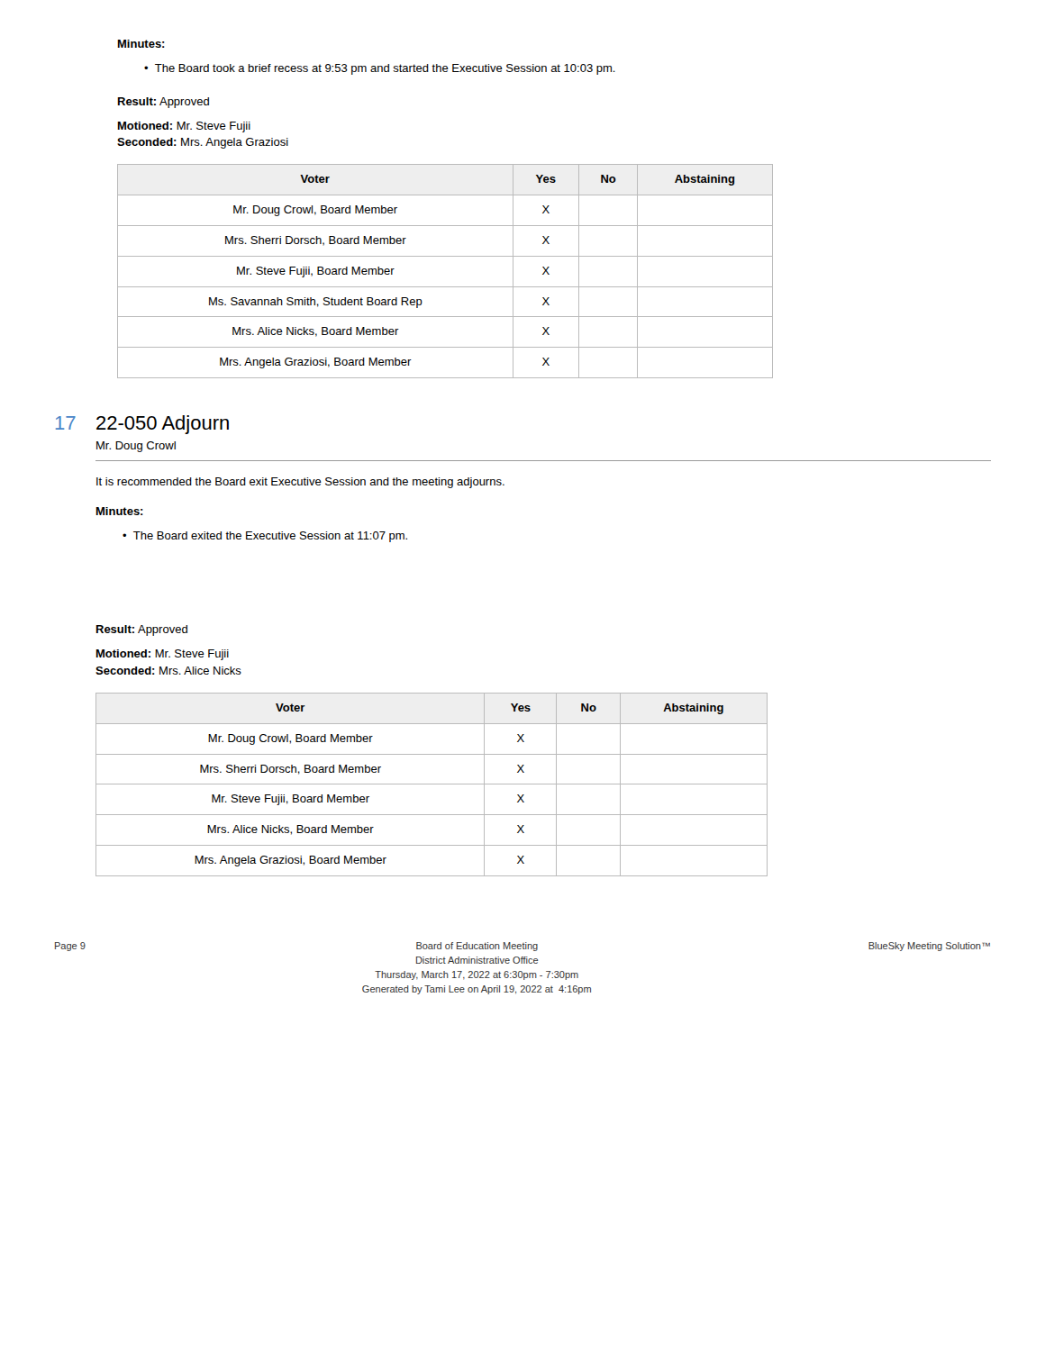Minutes:
The Board took a brief recess at 9:53 pm and started the Executive Session at 10:03 pm.
Result: Approved
Motioned: Mr. Steve Fujii
Seconded: Mrs. Angela Graziosi
| Voter | Yes | No | Abstaining |
| --- | --- | --- | --- |
| Mr. Doug Crowl, Board Member | X | | |
| Mrs. Sherri Dorsch, Board Member | X | | |
| Mr. Steve Fujii, Board Member | X | | |
| Ms. Savannah Smith, Student Board Rep | X | | |
| Mrs. Alice Nicks, Board Member | X | | |
| Mrs. Angela Graziosi, Board Member | X | | |
17 22-050 Adjourn
Mr. Doug Crowl
It is recommended the Board exit Executive Session and the meeting adjourns.
Minutes:
The Board exited the Executive Session at 11:07 pm.
Result: Approved
Motioned: Mr. Steve Fujii
Seconded: Mrs. Alice Nicks
| Voter | Yes | No | Abstaining |
| --- | --- | --- | --- |
| Mr. Doug Crowl, Board Member | X | | |
| Mrs. Sherri Dorsch, Board Member | X | | |
| Mr. Steve Fujii, Board Member | X | | |
| Mrs. Alice Nicks, Board Member | X | | |
| Mrs. Angela Graziosi, Board Member | X | | |
Page 9
Board of Education Meeting
District Administrative Office
Thursday, March 17, 2022 at 6:30pm - 7:30pm
Generated by Tami Lee on April 19, 2022 at 4:16pm
BlueSky Meeting Solution™